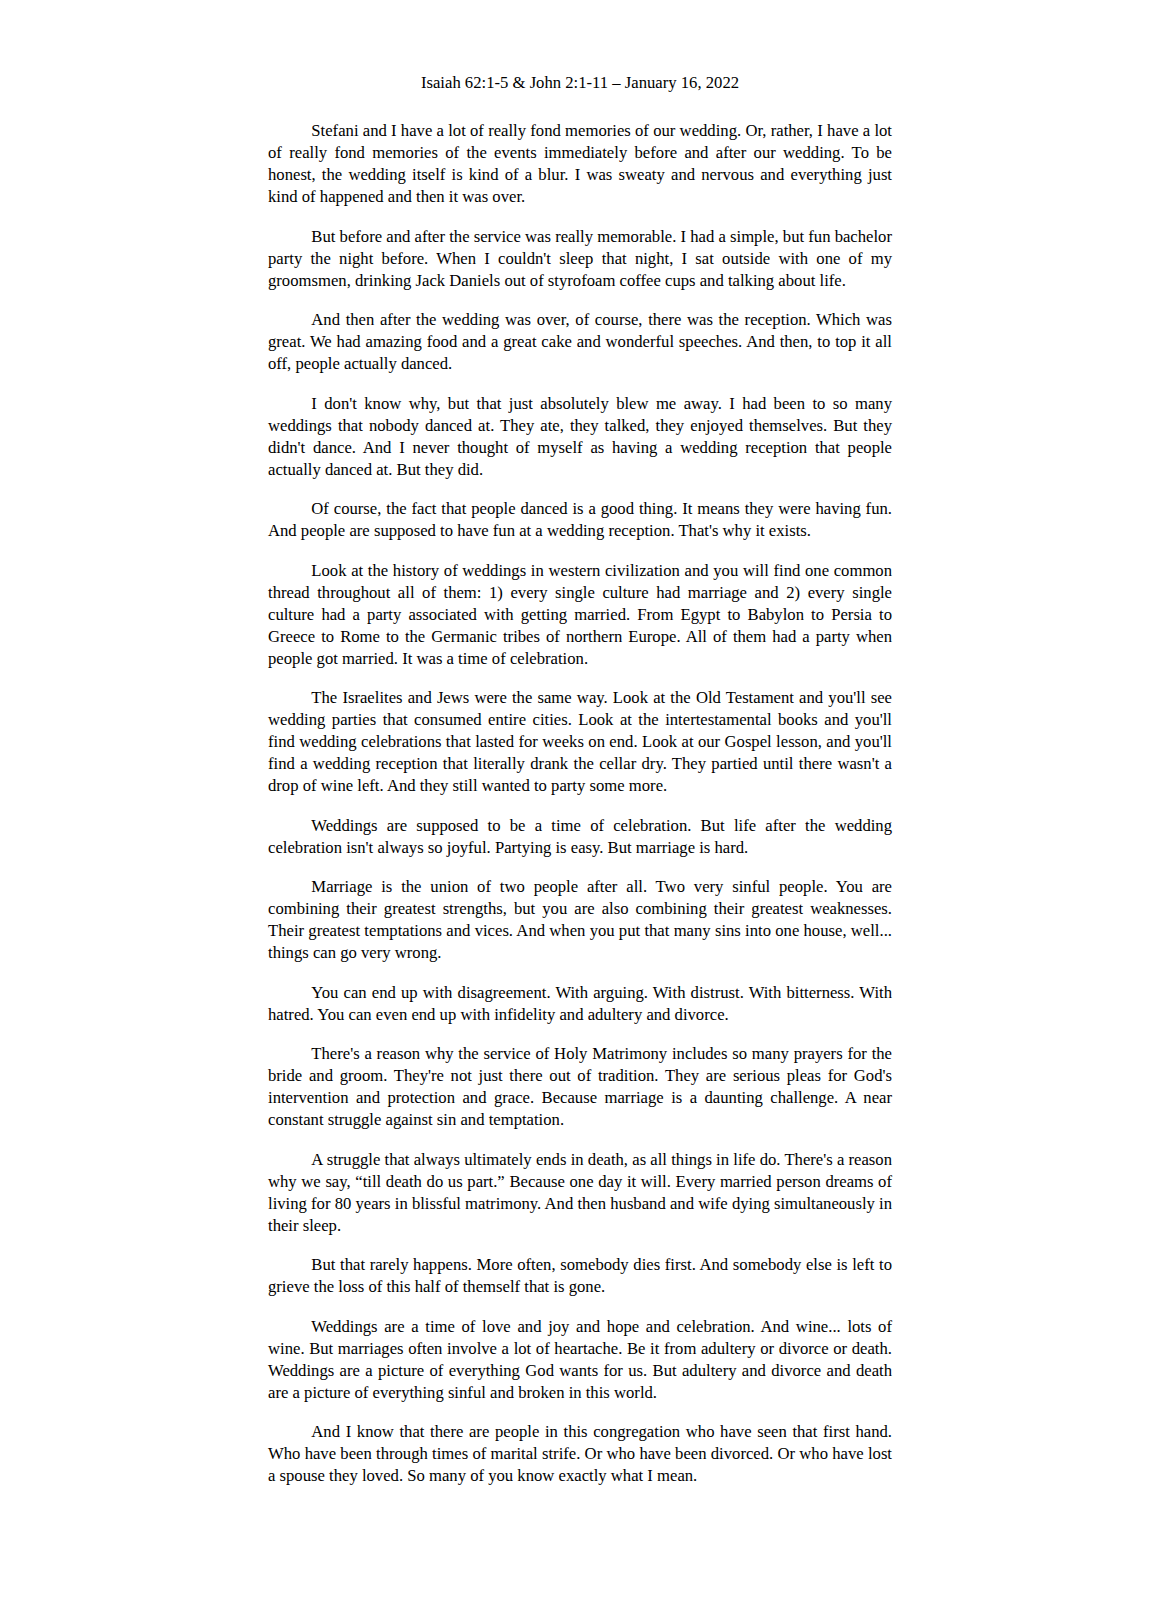Isaiah 62:1-5 & John 2:1-11 – January 16, 2022
Stefani and I have a lot of really fond memories of our wedding. Or, rather, I have a lot of really fond memories of the events immediately before and after our wedding. To be honest, the wedding itself is kind of a blur. I was sweaty and nervous and everything just kind of happened and then it was over.
But before and after the service was really memorable. I had a simple, but fun bachelor party the night before. When I couldn't sleep that night, I sat outside with one of my groomsmen, drinking Jack Daniels out of styrofoam coffee cups and talking about life.
And then after the wedding was over, of course, there was the reception. Which was great. We had amazing food and a great cake and wonderful speeches. And then, to top it all off, people actually danced.
I don't know why, but that just absolutely blew me away. I had been to so many weddings that nobody danced at. They ate, they talked, they enjoyed themselves. But they didn't dance. And I never thought of myself as having a wedding reception that people actually danced at. But they did.
Of course, the fact that people danced is a good thing. It means they were having fun. And people are supposed to have fun at a wedding reception. That's why it exists.
Look at the history of weddings in western civilization and you will find one common thread throughout all of them: 1) every single culture had marriage and 2) every single culture had a party associated with getting married. From Egypt to Babylon to Persia to Greece to Rome to the Germanic tribes of northern Europe. All of them had a party when people got married. It was a time of celebration.
The Israelites and Jews were the same way. Look at the Old Testament and you'll see wedding parties that consumed entire cities. Look at the intertestamental books and you'll find wedding celebrations that lasted for weeks on end. Look at our Gospel lesson, and you'll find a wedding reception that literally drank the cellar dry. They partied until there wasn't a drop of wine left. And they still wanted to party some more.
Weddings are supposed to be a time of celebration. But life after the wedding celebration isn't always so joyful. Partying is easy. But marriage is hard.
Marriage is the union of two people after all. Two very sinful people. You are combining their greatest strengths, but you are also combining their greatest weaknesses. Their greatest temptations and vices. And when you put that many sins into one house, well... things can go very wrong.
You can end up with disagreement. With arguing. With distrust. With bitterness. With hatred. You can even end up with infidelity and adultery and divorce.
There's a reason why the service of Holy Matrimony includes so many prayers for the bride and groom. They're not just there out of tradition. They are serious pleas for God's intervention and protection and grace. Because marriage is a daunting challenge. A near constant struggle against sin and temptation.
A struggle that always ultimately ends in death, as all things in life do. There's a reason why we say, “till death do us part.” Because one day it will. Every married person dreams of living for 80 years in blissful matrimony. And then husband and wife dying simultaneously in their sleep.
But that rarely happens. More often, somebody dies first. And somebody else is left to grieve the loss of this half of themself that is gone.
Weddings are a time of love and joy and hope and celebration. And wine... lots of wine. But marriages often involve a lot of heartache. Be it from adultery or divorce or death. Weddings are a picture of everything God wants for us. But adultery and divorce and death are a picture of everything sinful and broken in this world.
And I know that there are people in this congregation who have seen that first hand. Who have been through times of marital strife. Or who have been divorced. Or who have lost a spouse they loved. So many of you know exactly what I mean.